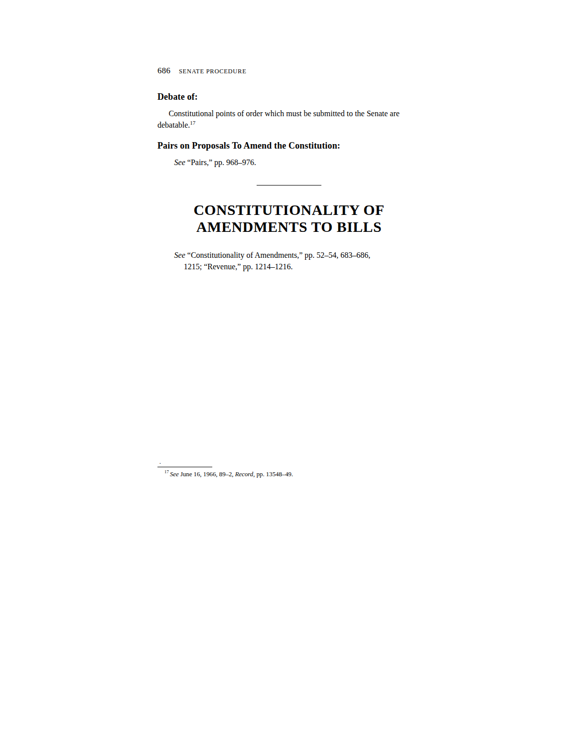686 Senate Procedure
Debate of:
Constitutional points of order which must be submitted to the Senate are debatable.17
Pairs on Proposals To Amend the Constitution:
See “Pairs,” pp. 968–976.
Constitutionality of
Amendments to Bills
See “Constitutionality of Amendments,” pp. 52–54, 683–686, 1215; “Revenue,” pp. 1214–1216.
·
17See June 16, 1966, 89–2, Record, pp. 13548–49.